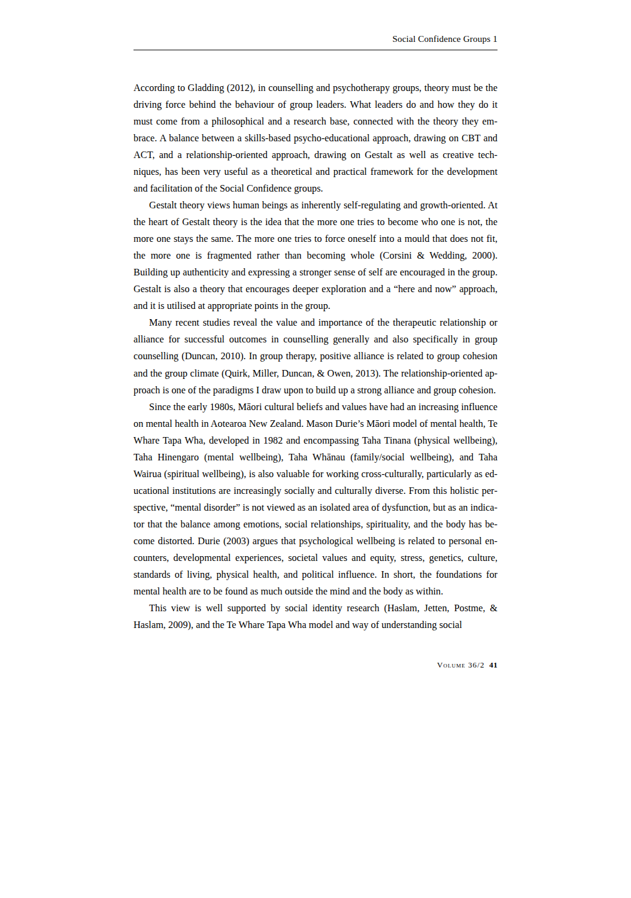Social Confidence Groups 1
According to Gladding (2012), in counselling and psychotherapy groups, theory must be the driving force behind the behaviour of group leaders. What leaders do and how they do it must come from a philosophical and a research base, connected with the theory they embrace. A balance between a skills-based psycho-educational approach, drawing on CBT and ACT, and a relationship-oriented approach, drawing on Gestalt as well as creative techniques, has been very useful as a theoretical and practical framework for the development and facilitation of the Social Confidence groups.
Gestalt theory views human beings as inherently self-regulating and growth-oriented. At the heart of Gestalt theory is the idea that the more one tries to become who one is not, the more one stays the same. The more one tries to force oneself into a mould that does not fit, the more one is fragmented rather than becoming whole (Corsini & Wedding, 2000). Building up authenticity and expressing a stronger sense of self are encouraged in the group. Gestalt is also a theory that encourages deeper exploration and a “here and now” approach, and it is utilised at appropriate points in the group.
Many recent studies reveal the value and importance of the therapeutic relationship or alliance for successful outcomes in counselling generally and also specifically in group counselling (Duncan, 2010). In group therapy, positive alliance is related to group cohesion and the group climate (Quirk, Miller, Duncan, & Owen, 2013). The relationship-oriented approach is one of the paradigms I draw upon to build up a strong alliance and group cohesion.
Since the early 1980s, Māori cultural beliefs and values have had an increasing influence on mental health in Aotearoa New Zealand. Mason Durie’s Māori model of mental health, Te Whare Tapa Wha, developed in 1982 and encompassing Taha Tinana (physical wellbeing), Taha Hinengaro (mental wellbeing), Taha Whānau (family/social wellbeing), and Taha Wairua (spiritual wellbeing), is also valuable for working cross-culturally, particularly as educational institutions are increasingly socially and culturally diverse. From this holistic perspective, “mental disorder” is not viewed as an isolated area of dysfunction, but as an indicator that the balance among emotions, social relationships, spirituality, and the body has become distorted. Durie (2003) argues that psychological wellbeing is related to personal encounters, developmental experiences, societal values and equity, stress, genetics, culture, standards of living, physical health, and political influence. In short, the foundations for mental health are to be found as much outside the mind and the body as within.
This view is well supported by social identity research (Haslam, Jetten, Postme, & Haslam, 2009), and the Te Whare Tapa Wha model and way of understanding social
Volume 36/241